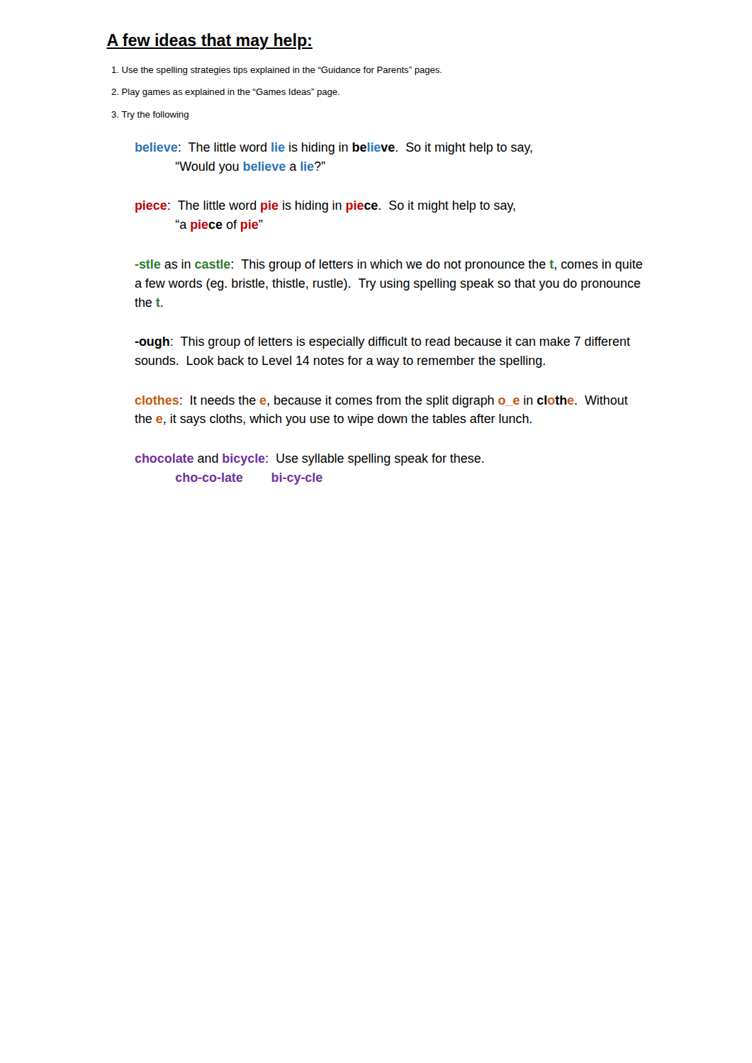A few ideas that may help:
Use the spelling strategies tips explained in the “Guidance for Parents” pages.
Play games as explained in the “Games Ideas” page.
Try the following
believe: The little word lie is hiding in believe. So it might help to say, “Would you believe a lie?”
piece: The little word pie is hiding in piece. So it might help to say, “a piece of pie”
-stle as in castle: This group of letters in which we do not pronounce the t, comes in quite a few words (eg. bristle, thistle, rustle). Try using spelling speak so that you do pronounce the t.
-ough: This group of letters is especially difficult to read because it can make 7 different sounds. Look back to Level 14 notes for a way to remember the spelling.
clothes: It needs the e, because it comes from the split digraph o_e in clothe. Without the e, it says cloths, which you use to wipe down the tables after lunch.
chocolate and bicycle: Use syllable spelling speak for these. cho-co-late bi-cy-cle